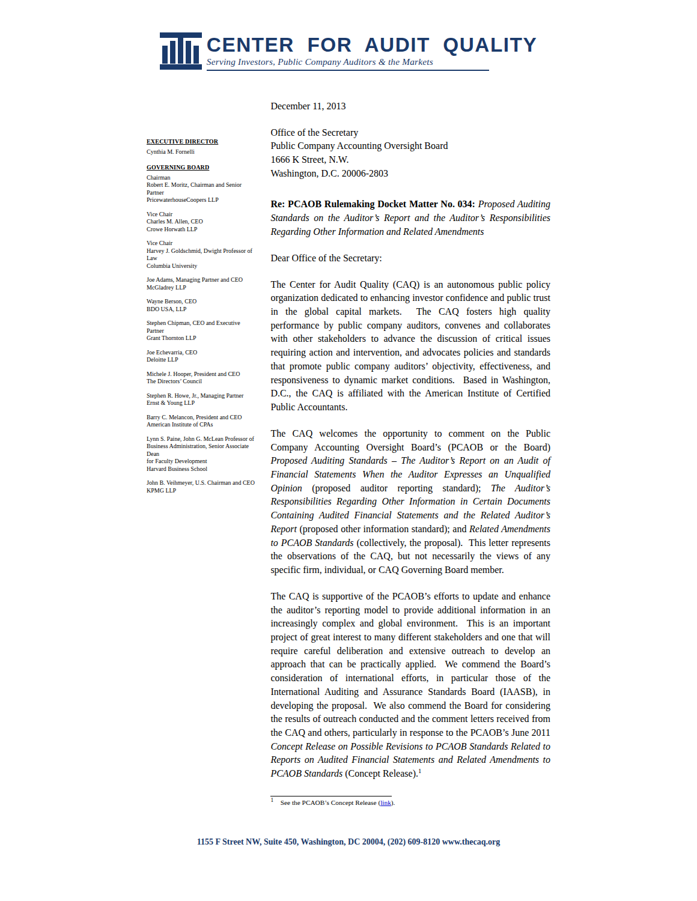CENTER FOR AUDIT QUALITY
Serving Investors, Public Company Auditors & the Markets
EXECUTIVE DIRECTOR
Cynthia M. Fornelli
GOVERNING BOARD
Chairman Robert E. Moritz, Chairman and Senior Partner
PricewaterhouseCoopers LLP
Vice Chair Charles M. Allen, CEO
Crowe Horwath LLP
Vice Chair Harvey J. Goldschmid, Dwight Professor of Law
Columbia University
Joe Adams, Managing Partner and CEO
McGladrey LLP
Wayne Berson, CEO
BDO USA, LLP
Stephen Chipman, CEO and Executive Partner
Grant Thornton LLP
Joe Echevarria, CEO
Deloitte LLP
Michele J. Hooper, President and CEO
The Directors’ Council
Stephen R. Howe, Jr., Managing Partner
Ernst & Young LLP
Barry C. Melancon, President and CEO
American Institute of CPAs
Lynn S. Paine, John G. McLean Professor of
Business Administration, Senior Associate Dean
for Faculty Development
Harvard Business School
John B. Veihmeyer, U.S. Chairman and CEO
KPMG LLP
December 11, 2013
Office of the Secretary
Public Company Accounting Oversight Board
1666 K Street, N.W.
Washington, D.C. 20006-2803
Re: PCAOB Rulemaking Docket Matter No. 034: Proposed Auditing Standards on the Auditor’s Report and the Auditor’s Responsibilities Regarding Other Information and Related Amendments
Dear Office of the Secretary:
The Center for Audit Quality (CAQ) is an autonomous public policy organization dedicated to enhancing investor confidence and public trust in the global capital markets. The CAQ fosters high quality performance by public company auditors, convenes and collaborates with other stakeholders to advance the discussion of critical issues requiring action and intervention, and advocates policies and standards that promote public company auditors’ objectivity, effectiveness, and responsiveness to dynamic market conditions. Based in Washington, D.C., the CAQ is affiliated with the American Institute of Certified Public Accountants.
The CAQ welcomes the opportunity to comment on the Public Company Accounting Oversight Board’s (PCAOB or the Board) Proposed Auditing Standards – The Auditor’s Report on an Audit of Financial Statements When the Auditor Expresses an Unqualified Opinion (proposed auditor reporting standard); The Auditor’s Responsibilities Regarding Other Information in Certain Documents Containing Audited Financial Statements and the Related Auditor’s Report (proposed other information standard); and Related Amendments to PCAOB Standards (collectively, the proposal). This letter represents the observations of the CAQ, but not necessarily the views of any specific firm, individual, or CAQ Governing Board member.
The CAQ is supportive of the PCAOB’s efforts to update and enhance the auditor’s reporting model to provide additional information in an increasingly complex and global environment. This is an important project of great interest to many different stakeholders and one that will require careful deliberation and extensive outreach to develop an approach that can be practically applied. We commend the Board’s consideration of international efforts, in particular those of the International Auditing and Assurance Standards Board (IAASB), in developing the proposal. We also commend the Board for considering the results of outreach conducted and the comment letters received from the CAQ and others, particularly in response to the PCAOB’s June 2011 Concept Release on Possible Revisions to PCAOB Standards Related to Reports on Audited Financial Statements and Related Amendments to PCAOB Standards (Concept Release).1
1 See the PCAOB’s Concept Release (link).
1155 F Street NW, Suite 450, Washington, DC 20004, (202) 609-8120 www.thecaq.org